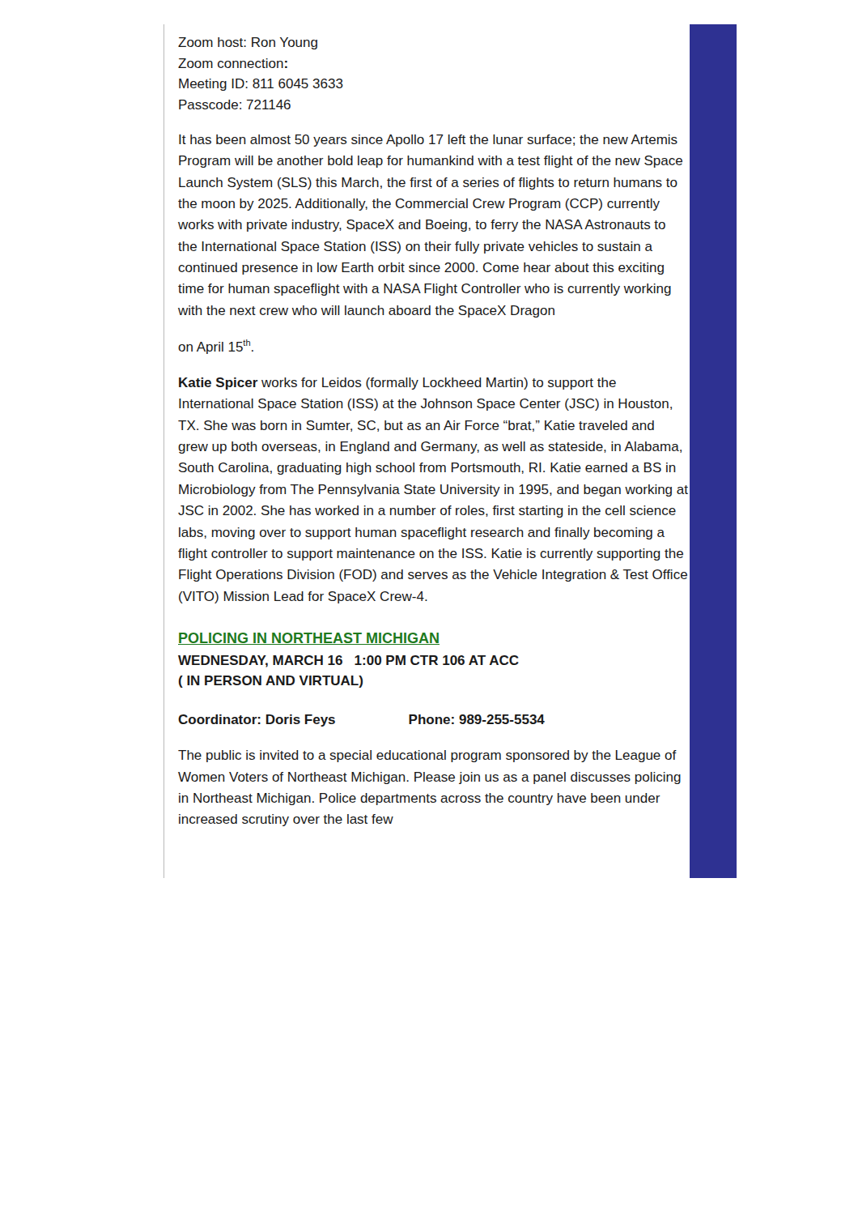Zoom host: Ron Young
Zoom connection:
Meeting ID: 811 6045 3633
Passcode: 721146
It has been almost 50 years since Apollo 17 left the lunar surface; the new Artemis Program will be another bold leap for humankind with a test flight of the new Space Launch System (SLS) this March, the first of a series of flights to return humans to the moon by 2025. Additionally, the Commercial Crew Program (CCP) currently works with private industry, SpaceX and Boeing, to ferry the NASA Astronauts to the International Space Station (ISS) on their fully private vehicles to sustain a continued presence in low Earth orbit since 2000. Come hear about this exciting time for human spaceflight with a NASA Flight Controller who is currently working with the next crew who will launch aboard the SpaceX Dragon
on April 15th.
Katie Spicer works for Leidos (formally Lockheed Martin) to support the International Space Station (ISS) at the Johnson Space Center (JSC) in Houston, TX. She was born in Sumter, SC, but as an Air Force “brat,” Katie traveled and grew up both overseas, in England and Germany, as well as stateside, in Alabama, South Carolina, graduating high school from Portsmouth, RI. Katie earned a BS in Microbiology from The Pennsylvania State University in 1995, and began working at JSC in 2002. She has worked in a number of roles, first starting in the cell science labs, moving over to support human spaceflight research and finally becoming a flight controller to support maintenance on the ISS. Katie is currently supporting the Flight Operations Division (FOD) and serves as the Vehicle Integration & Test Office (VITO) Mission Lead for SpaceX Crew-4.
POLICING IN NORTHEAST MICHIGAN
WEDNESDAY, MARCH 16 1:00 PM CTR 106 AT ACC
( IN PERSON AND VIRTUAL)
Coordinator: Doris FeysPhone: 989-255-5534
The public is invited to a special educational program sponsored by the League of Women Voters of Northeast Michigan. Please join us as a panel discusses policing in Northeast Michigan. Police departments across the country have been under increased scrutiny over the last few